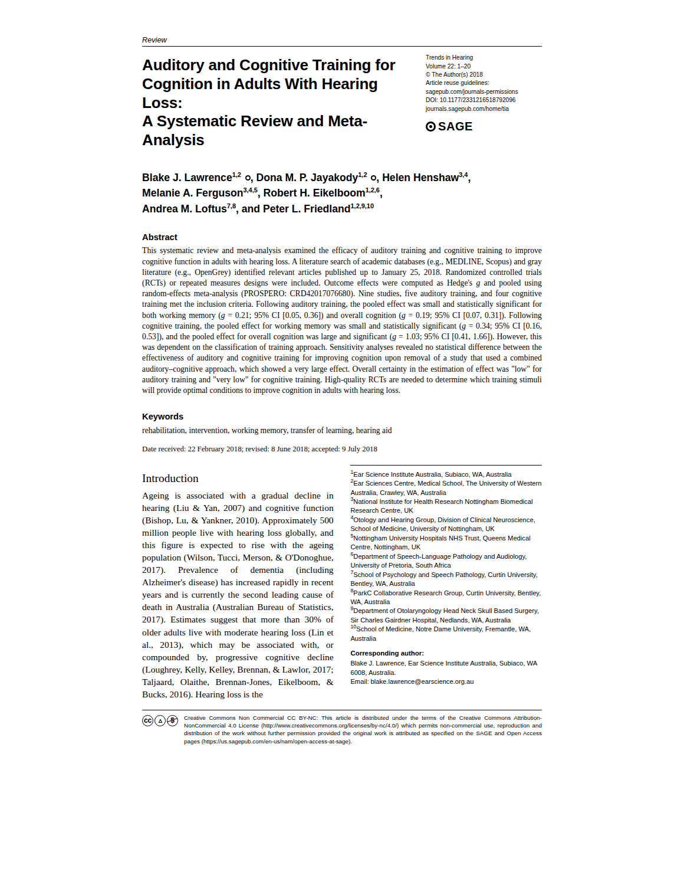Review
Auditory and Cognitive Training for
Cognition in Adults With Hearing Loss:
A Systematic Review and Meta-Analysis
Trends in Hearing
Volume 22: 1–20
© The Author(s) 2018
Article reuse guidelines:
sagepub.com/journals-permissions
DOI: 10.1177/2331216518792096
journals.sagepub.com/home/tia
SAGE
Blake J. Lawrence1,2 , Dona M. P. Jayakody1,2 , Helen Henshaw3,4,
Melanie A. Ferguson3,4,5, Robert H. Eikelboom1,2,6,
Andrea M. Loftus7,8, and Peter L. Friedland1,2,9,10
Abstract
This systematic review and meta-analysis examined the efficacy of auditory training and cognitive training to improve cognitive function in adults with hearing loss. A literature search of academic databases (e.g., MEDLINE, Scopus) and gray literature (e.g., OpenGrey) identified relevant articles published up to January 25, 2018. Randomized controlled trials (RCTs) or repeated measures designs were included. Outcome effects were computed as Hedge's g and pooled using random-effects meta-analysis (PROSPERO: CRD42017076680). Nine studies, five auditory training, and four cognitive training met the inclusion criteria. Following auditory training, the pooled effect was small and statistically significant for both working memory (g = 0.21; 95% CI [0.05, 0.36]) and overall cognition (g = 0.19; 95% CI [0.07, 0.31]). Following cognitive training, the pooled effect for working memory was small and statistically significant (g = 0.34; 95% CI [0.16, 0.53]), and the pooled effect for overall cognition was large and significant (g = 1.03; 95% CI [0.41, 1.66]). However, this was dependent on the classification of training approach. Sensitivity analyses revealed no statistical difference between the effectiveness of auditory and cognitive training for improving cognition upon removal of a study that used a combined auditory–cognitive approach, which showed a very large effect. Overall certainty in the estimation of effect was "low" for auditory training and "very low" for cognitive training. High-quality RCTs are needed to determine which training stimuli will provide optimal conditions to improve cognition in adults with hearing loss.
Keywords
rehabilitation, intervention, working memory, transfer of learning, hearing aid
Date received: 22 February 2018; revised: 8 June 2018; accepted: 9 July 2018
Introduction
Ageing is associated with a gradual decline in hearing (Liu & Yan, 2007) and cognitive function (Bishop, Lu, & Yankner, 2010). Approximately 500 million people live with hearing loss globally, and this figure is expected to rise with the ageing population (Wilson, Tucci, Merson, & O'Donoghue, 2017). Prevalence of dementia (including Alzheimer's disease) has increased rapidly in recent years and is currently the second leading cause of death in Australia (Australian Bureau of Statistics, 2017). Estimates suggest that more than 30% of older adults live with moderate hearing loss (Lin et al., 2013), which may be associated with, or compounded by, progressive cognitive decline (Loughrey, Kelly, Kelley, Brennan, & Lawlor, 2017; Taljaard, Olaithe, Brennan-Jones, Eikelboom, & Bucks, 2016). Hearing loss is the
1Ear Science Institute Australia, Subiaco, WA, Australia
2Ear Sciences Centre, Medical School, The University of Western Australia, Crawley, WA, Australia
3National Institute for Health Research Nottingham Biomedical Research Centre, UK
4Otology and Hearing Group, Division of Clinical Neuroscience, School of Medicine, University of Nottingham, UK
5Nottingham University Hospitals NHS Trust, Queens Medical Centre, Nottingham, UK
6Department of Speech-Language Pathology and Audiology, University of Pretoria, South Africa
7School of Psychology and Speech Pathology, Curtin University, Bentley, WA, Australia
8ParkC Collaborative Research Group, Curtin University, Bentley, WA, Australia
9Department of Otolaryngology Head Neck Skull Based Surgery, Sir Charles Gairdner Hospital, Nedlands, WA, Australia
10School of Medicine, Notre Dame University, Fremantle, WA, Australia
Corresponding author:
Blake J. Lawrence, Ear Science Institute Australia, Subiaco, WA 6008, Australia.
Email: blake.lawrence@earscience.org.au
cc ▵ $
Creative Commons Non Commercial CC BY-NC: This article is distributed under the terms of the Creative Commons Attribution-NonCommercial 4.0 License (http://www.creativecommons.org/licenses/by-nc/4.0/) which permits non-commercial use, reproduction and distribution of the work without further permission provided the original work is attributed as specified on the SAGE and Open Access pages (https://us.sagepub.com/en-us/nam/open-access-at-sage).